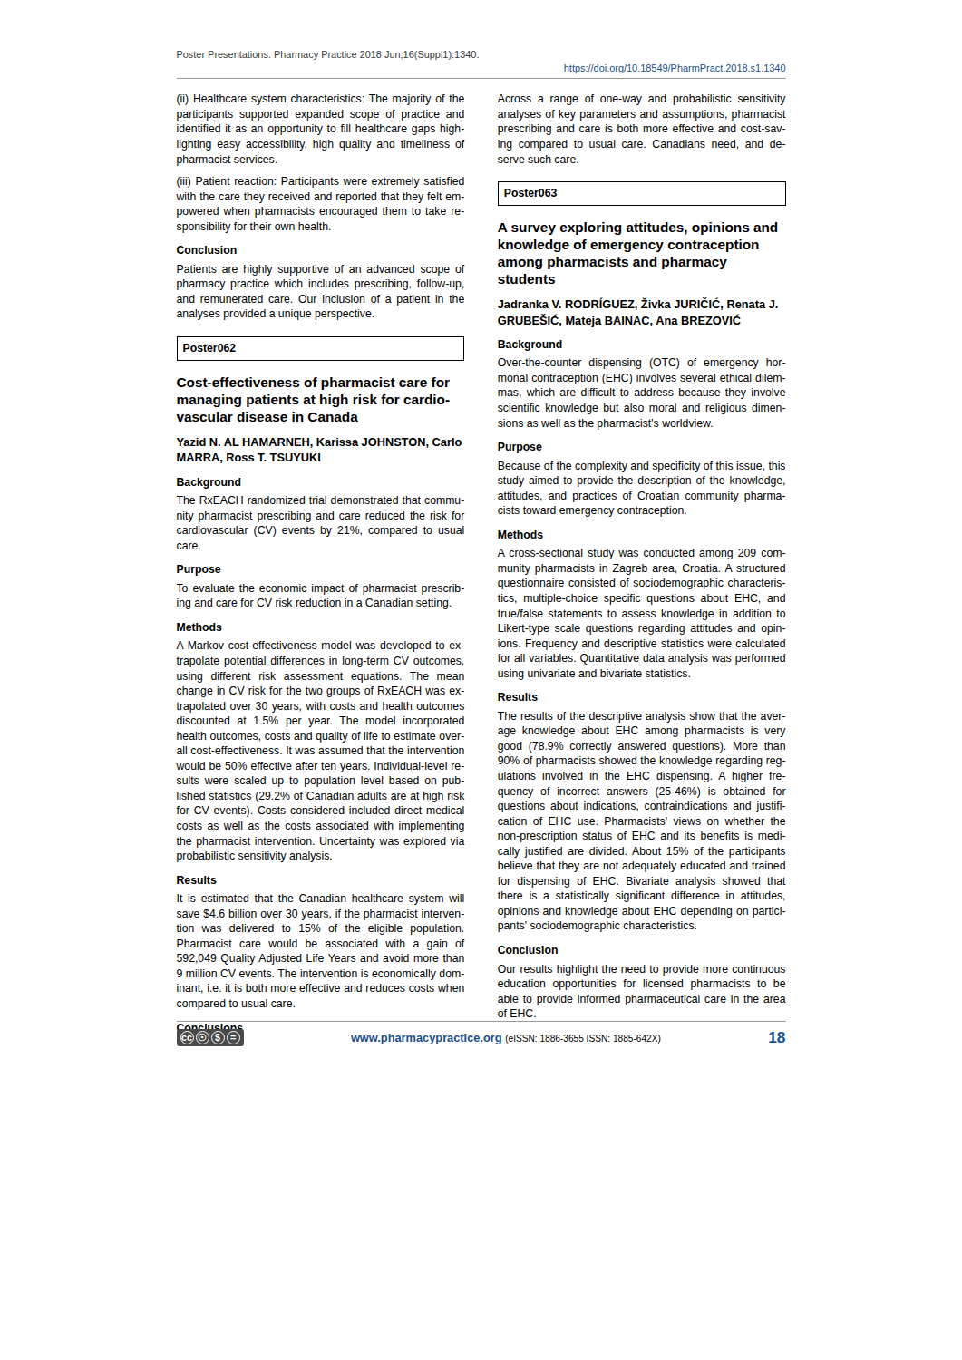Poster Presentations. Pharmacy Practice 2018 Jun;16(Suppl1):1340.
https://doi.org/10.18549/PharmPract.2018.s1.1340
(ii) Healthcare system characteristics: The majority of the participants supported expanded scope of practice and identified it as an opportunity to fill healthcare gaps highlighting easy accessibility, high quality and timeliness of pharmacist services.
(iii) Patient reaction: Participants were extremely satisfied with the care they received and reported that they felt empowered when pharmacists encouraged them to take responsibility for their own health.
Conclusion
Patients are highly supportive of an advanced scope of pharmacy practice which includes prescribing, follow-up, and remunerated care. Our inclusion of a patient in the analyses provided a unique perspective.
Poster062
Cost-effectiveness of pharmacist care for managing patients at high risk for cardiovascular disease in Canada
Yazid N. AL HAMARNEH, Karissa JOHNSTON, Carlo MARRA, Ross T. TSUYUKI
Background
The RxEACH randomized trial demonstrated that community pharmacist prescribing and care reduced the risk for cardiovascular (CV) events by 21%, compared to usual care.
Purpose
To evaluate the economic impact of pharmacist prescribing and care for CV risk reduction in a Canadian setting.
Methods
A Markov cost-effectiveness model was developed to extrapolate potential differences in long-term CV outcomes, using different risk assessment equations. The mean change in CV risk for the two groups of RxEACH was extrapolated over 30 years, with costs and health outcomes discounted at 1.5% per year. The model incorporated health outcomes, costs and quality of life to estimate overall cost-effectiveness. It was assumed that the intervention would be 50% effective after ten years. Individual-level results were scaled up to population level based on published statistics (29.2% of Canadian adults are at high risk for CV events). Costs considered included direct medical costs as well as the costs associated with implementing the pharmacist intervention. Uncertainty was explored via probabilistic sensitivity analysis.
Results
It is estimated that the Canadian healthcare system will save $4.6 billion over 30 years, if the pharmacist intervention was delivered to 15% of the eligible population. Pharmacist care would be associated with a gain of 592,049 Quality Adjusted Life Years and avoid more than 9 million CV events. The intervention is economically dominant, i.e. it is both more effective and reduces costs when compared to usual care.
Conclusions
Across a range of one-way and probabilistic sensitivity analyses of key parameters and assumptions, pharmacist prescribing and care is both more effective and cost-saving compared to usual care. Canadians need, and deserve such care.
Poster063
A survey exploring attitudes, opinions and knowledge of emergency contraception among pharmacists and pharmacy students
Jadranka V. RODRÍGUEZ, Živka JURIČIĆ, Renata J. GRUBEŠIĆ, Mateja BAINAC, Ana BREZOVIĆ
Background
Over-the-counter dispensing (OTC) of emergency hormonal contraception (EHC) involves several ethical dilemmas, which are difficult to address because they involve scientific knowledge but also moral and religious dimensions as well as the pharmacist's worldview.
Purpose
Because of the complexity and specificity of this issue, this study aimed to provide the description of the knowledge, attitudes, and practices of Croatian community pharmacists toward emergency contraception.
Methods
A cross-sectional study was conducted among 209 community pharmacists in Zagreb area, Croatia. A structured questionnaire consisted of sociodemographic characteristics, multiple-choice specific questions about EHC, and true/false statements to assess knowledge in addition to Likert-type scale questions regarding attitudes and opinions. Frequency and descriptive statistics were calculated for all variables. Quantitative data analysis was performed using univariate and bivariate statistics.
Results
The results of the descriptive analysis show that the average knowledge about EHC among pharmacists is very good (78.9% correctly answered questions). More than 90% of pharmacists showed the knowledge regarding regulations involved in the EHC dispensing. A higher frequency of incorrect answers (25-46%) is obtained for questions about indications, contraindications and justification of EHC use. Pharmacists' views on whether the non-prescription status of EHC and its benefits is medically justified are divided. About 15% of the participants believe that they are not adequately educated and trained for dispensing of EHC. Bivariate analysis showed that there is a statistically significant difference in attitudes, opinions and knowledge about EHC depending on participants' sociodemographic characteristics.
Conclusion
Our results highlight the need to provide more continuous education opportunities for licensed pharmacists to be able to provide informed pharmaceutical care in the area of EHC.
cc☉$=
www.pharmacypractice.org (eISSN: 1886-3655 ISSN: 1885-642X)
18